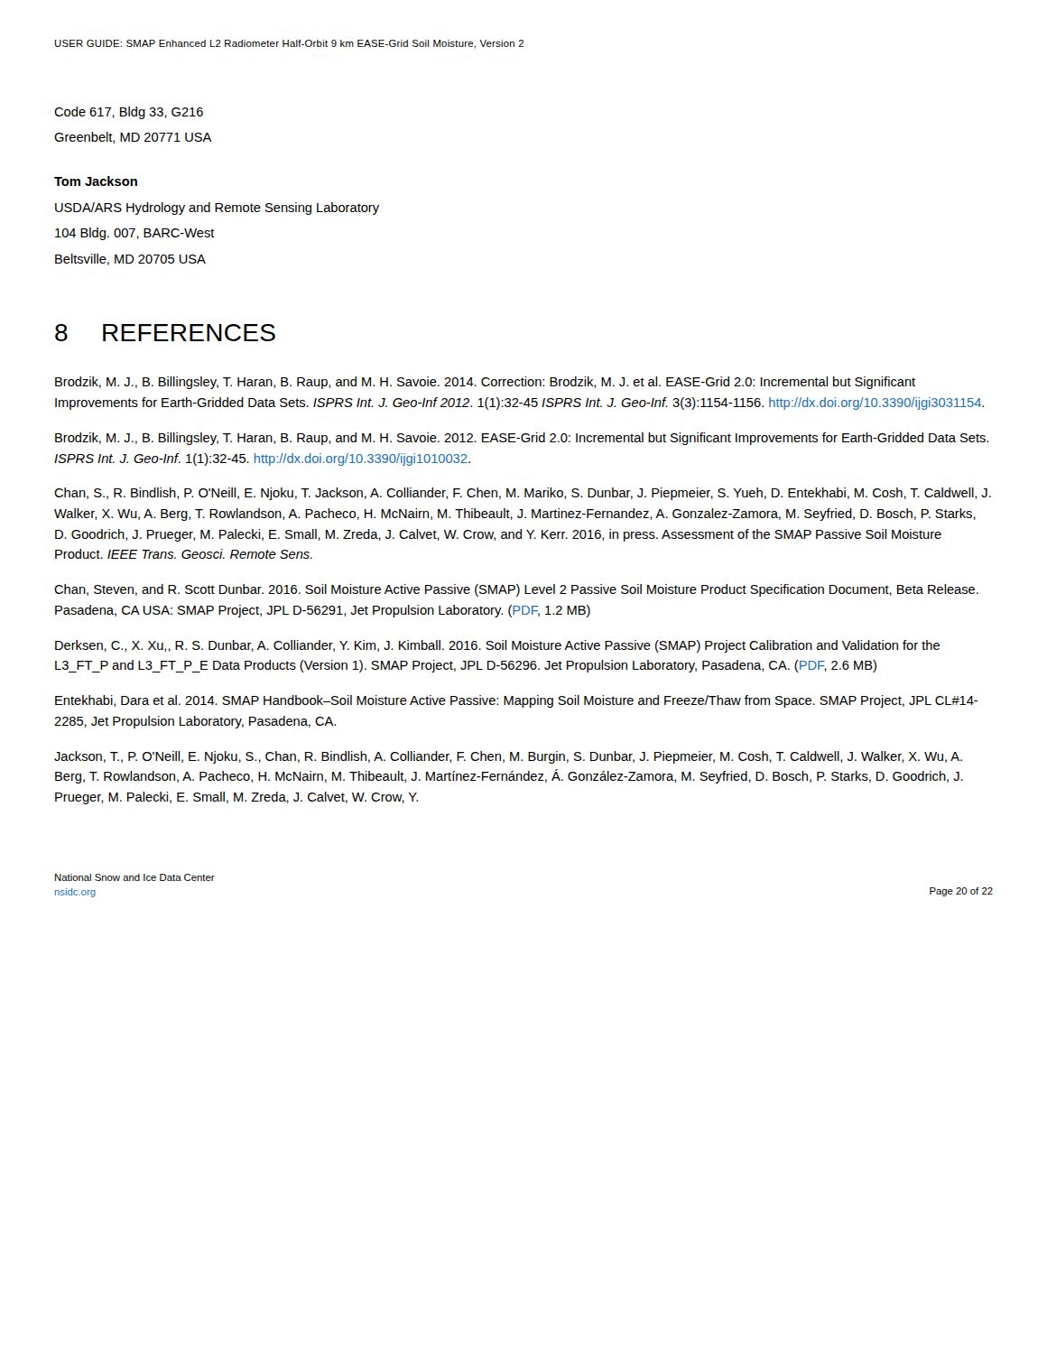USER GUIDE: SMAP Enhanced L2 Radiometer Half-Orbit 9 km EASE-Grid Soil Moisture, Version 2
Code 617, Bldg 33, G216
Greenbelt, MD 20771 USA
Tom Jackson
USDA/ARS Hydrology and Remote Sensing Laboratory
104 Bldg. 007, BARC-West
Beltsville, MD 20705 USA
8 REFERENCES
Brodzik, M. J., B. Billingsley, T. Haran, B. Raup, and M. H. Savoie. 2014. Correction: Brodzik, M. J. et al. EASE-Grid 2.0: Incremental but Significant Improvements for Earth-Gridded Data Sets. ISPRS Int. J. Geo-Inf 2012. 1(1):32-45 ISPRS Int. J. Geo-Inf. 3(3):1154-1156. http://dx.doi.org/10.3390/ijgi3031154.
Brodzik, M. J., B. Billingsley, T. Haran, B. Raup, and M. H. Savoie. 2012. EASE-Grid 2.0: Incremental but Significant Improvements for Earth-Gridded Data Sets. ISPRS Int. J. Geo-Inf. 1(1):32-45. http://dx.doi.org/10.3390/ijgi1010032.
Chan, S., R. Bindlish, P. O'Neill, E. Njoku, T. Jackson, A. Colliander, F. Chen, M. Mariko, S. Dunbar, J. Piepmeier, S. Yueh, D. Entekhabi, M. Cosh, T. Caldwell, J. Walker, X. Wu, A. Berg, T. Rowlandson, A. Pacheco, H. McNairn, M. Thibeault, J. Martinez-Fernandez, A. Gonzalez-Zamora, M. Seyfried, D. Bosch, P. Starks, D. Goodrich, J. Prueger, M. Palecki, E. Small, M. Zreda, J. Calvet, W. Crow, and Y. Kerr. 2016, in press. Assessment of the SMAP Passive Soil Moisture Product. IEEE Trans. Geosci. Remote Sens.
Chan, Steven, and R. Scott Dunbar. 2016. Soil Moisture Active Passive (SMAP) Level 2 Passive Soil Moisture Product Specification Document, Beta Release. Pasadena, CA USA: SMAP Project, JPL D-56291, Jet Propulsion Laboratory. (PDF, 1.2 MB)
Derksen, C., X. Xu,, R. S. Dunbar, A. Colliander, Y. Kim, J. Kimball. 2016. Soil Moisture Active Passive (SMAP) Project Calibration and Validation for the L3_FT_P and L3_FT_P_E Data Products (Version 1). SMAP Project, JPL D-56296. Jet Propulsion Laboratory, Pasadena, CA. (PDF, 2.6 MB)
Entekhabi, Dara et al. 2014. SMAP Handbook–Soil Moisture Active Passive: Mapping Soil Moisture and Freeze/Thaw from Space. SMAP Project, JPL CL#14-2285, Jet Propulsion Laboratory, Pasadena, CA.
Jackson, T., P. O'Neill, E. Njoku, S., Chan, R. Bindlish, A. Colliander, F. Chen, M. Burgin, S. Dunbar, J. Piepmeier, M. Cosh, T. Caldwell, J. Walker, X. Wu, A. Berg, T. Rowlandson, A. Pacheco, H. McNairn, M. Thibeault, J. Martínez-Fernández, Á. González-Zamora, M. Seyfried, D. Bosch, P. Starks, D. Goodrich, J. Prueger, M. Palecki, E. Small, M. Zreda, J. Calvet, W. Crow, Y.
National Snow and Ice Data Center
nsidc.org
Page 20 of 22